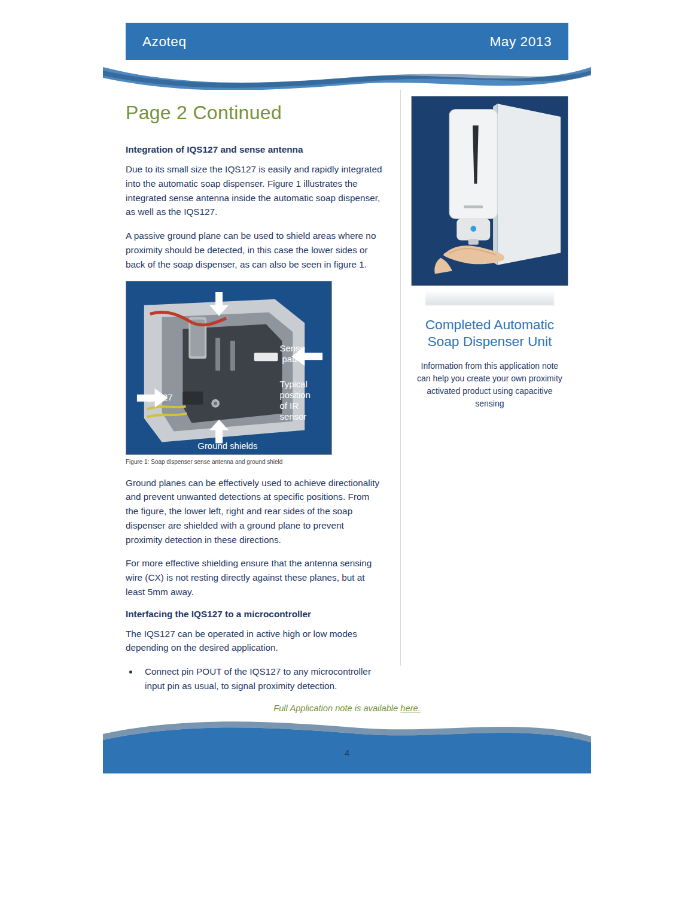Azoteq May 2013
Page 2 Continued
Integration of IQS127 and sense antenna
Due to its small size the IQS127 is easily and rapidly integrated into the automatic soap dispenser. Figure 1 illustrates the integrated sense antenna inside the automatic soap dispenser, as well as the IQS127.
A passive ground plane can be used to shield areas where no proximity should be detected, in this case the lower sides or back of the soap dispenser, as can also be seen in figure 1.
Sense pad Typical position of IR sensor IQS127 Ground shields
Figure 1: Soap dispenser sense antenna and ground shield
Ground planes can be effectively used to achieve directionality and prevent unwanted detections at specific positions. From the figure, the lower left, right and rear sides of the soap dispenser are shielded with a ground plane to prevent proximity detection in these directions.
For more effective shielding ensure that the antenna sensing wire (CX) is not resting directly against these planes, but at least 5mm away.
Interfacing the IQS127 to a microcontroller
The IQS127 can be operated in active high or low modes depending on the desired application.
Connect pin POUT of the IQS127 to any microcontroller input pin as usual, to signal proximity detection.
Completed Automatic
Soap Dispenser Unit
Information from this application note can help you create your own proximity activated product using capacitive sensing
Full Application note is available here.
4